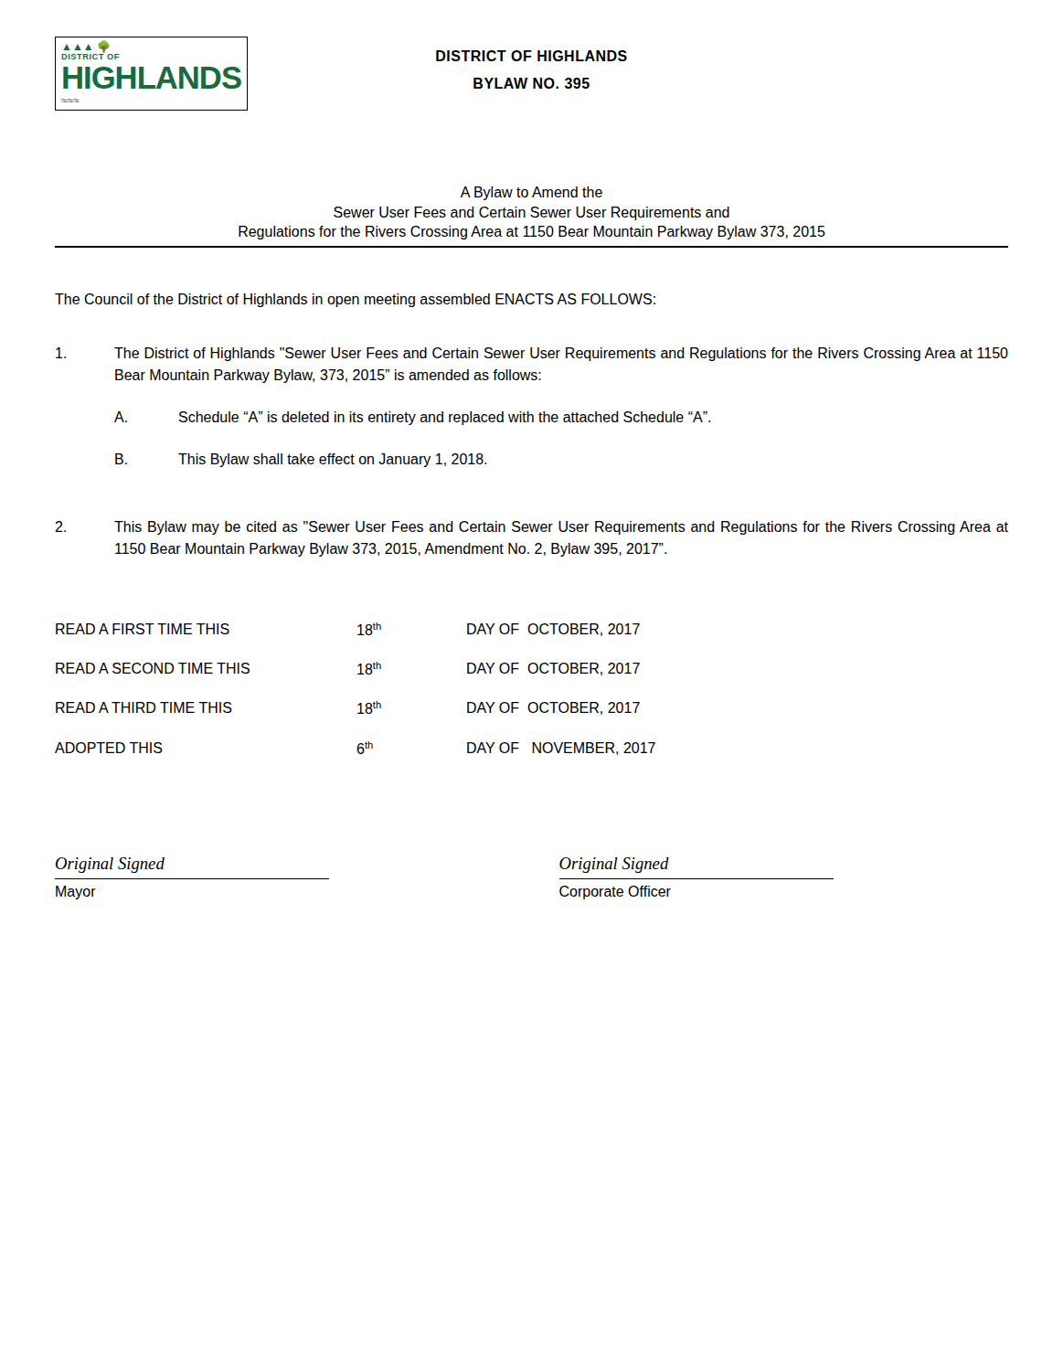▲▲▲ 🌳
DISTRICT OF
HIGHLANDS
≈≈≈
DISTRICT OF HIGHLANDS
BYLAW NO. 395
A Bylaw to Amend the
Sewer User Fees and Certain Sewer User Requirements and
Regulations for the Rivers Crossing Area at 1150 Bear Mountain Parkway Bylaw 373, 2015
The Council of the District of Highlands in open meeting assembled ENACTS AS FOLLOWS:
1.
The District of Highlands "Sewer User Fees and Certain Sewer User Requirements and Regulations for the Rivers Crossing Area at 1150 Bear Mountain Parkway Bylaw, 373, 2015” is amended as follows:
A.
Schedule “A” is deleted in its entirety and replaced with the attached Schedule “A”.
B.
This Bylaw shall take effect on January 1, 2018.
2.
This Bylaw may be cited as "Sewer User Fees and Certain Sewer User Requirements and Regulations for the Rivers Crossing Area at 1150 Bear Mountain Parkway Bylaw 373, 2015, Amendment No. 2, Bylaw 395, 2017”.
| READ A FIRST TIME THIS | 18 th | DAY OF OCTOBER, 2017 |
| READ A SECOND TIME THIS | 18 th | DAY OF OCTOBER, 2017 |
| READ A THIRD TIME THIS | 18 th | DAY OF OCTOBER, 2017 |
| ADOPTED THIS | 6 th | DAY OF NOVEMBER, 2017 |
Original Signed
Mayor
Original Signed
Corporate Officer